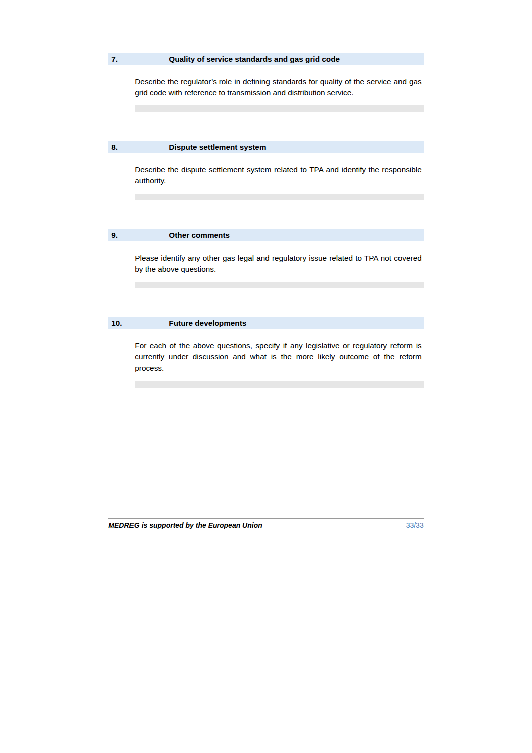7. Quality of service standards and gas grid code
Describe the regulator’s role in defining standards for quality of the service and gas grid code with reference to transmission and distribution service.
8. Dispute settlement system
Describe the dispute settlement system related to TPA and identify the responsible authority.
9. Other comments
Please identify any other gas legal and regulatory issue related to TPA not covered by the above questions.
10. Future developments
For each of the above questions, specify if any legislative or regulatory reform is currently under discussion and what is the more likely outcome of the reform process.
MEDREG is supported by the European Union 33/33